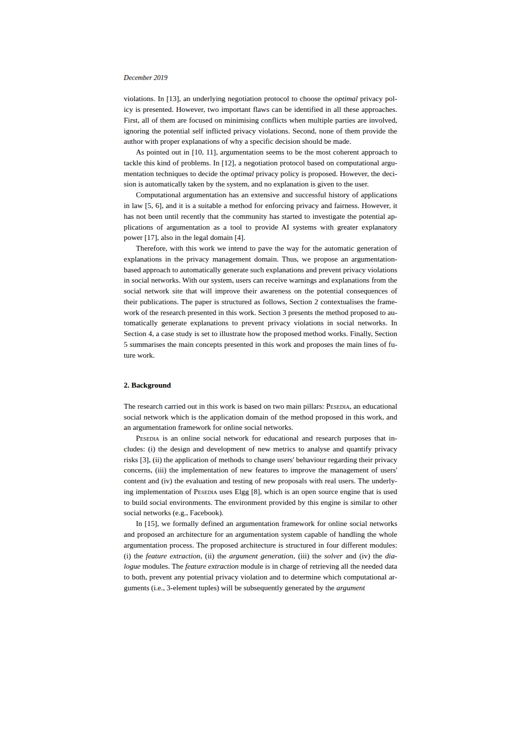December 2019
violations. In [13], an underlying negotiation protocol to choose the optimal privacy policy is presented. However, two important flaws can be identified in all these approaches. First, all of them are focused on minimising conflicts when multiple parties are involved, ignoring the potential self inflicted privacy violations. Second, none of them provide the author with proper explanations of why a specific decision should be made.
As pointed out in [10, 11], argumentation seems to be the most coherent approach to tackle this kind of problems. In [12], a negotiation protocol based on computational argumentation techniques to decide the optimal privacy policy is proposed. However, the decision is automatically taken by the system, and no explanation is given to the user.
Computational argumentation has an extensive and successful history of applications in law [5, 6], and it is a suitable a method for enforcing privacy and fairness. However, it has not been until recently that the community has started to investigate the potential applications of argumentation as a tool to provide AI systems with greater explanatory power [17], also in the legal domain [4].
Therefore, with this work we intend to pave the way for the automatic generation of explanations in the privacy management domain. Thus, we propose an argumentation-based approach to automatically generate such explanations and prevent privacy violations in social networks. With our system, users can receive warnings and explanations from the social network site that will improve their awareness on the potential consequences of their publications. The paper is structured as follows, Section 2 contextualises the framework of the research presented in this work. Section 3 presents the method proposed to automatically generate explanations to prevent privacy violations in social networks. In Section 4, a case study is set to illustrate how the proposed method works. Finally, Section 5 summarises the main concepts presented in this work and proposes the main lines of future work.
2. Background
The research carried out in this work is based on two main pillars: Pesedia, an educational social network which is the application domain of the method proposed in this work, and an argumentation framework for online social networks.
Pesedia is an online social network for educational and research purposes that includes: (i) the design and development of new metrics to analyse and quantify privacy risks [3], (ii) the application of methods to change users' behaviour regarding their privacy concerns, (iii) the implementation of new features to improve the management of users' content and (iv) the evaluation and testing of new proposals with real users. The underlying implementation of Pesedia uses Elgg [8], which is an open source engine that is used to build social environments. The environment provided by this engine is similar to other social networks (e.g., Facebook).
In [15], we formally defined an argumentation framework for online social networks and proposed an architecture for an argumentation system capable of handling the whole argumentation process. The proposed architecture is structured in four different modules: (i) the feature extraction, (ii) the argument generation, (iii) the solver and (iv) the dialogue modules. The feature extraction module is in charge of retrieving all the needed data to both, prevent any potential privacy violation and to determine which computational arguments (i.e., 3-element tuples) will be subsequently generated by the argument